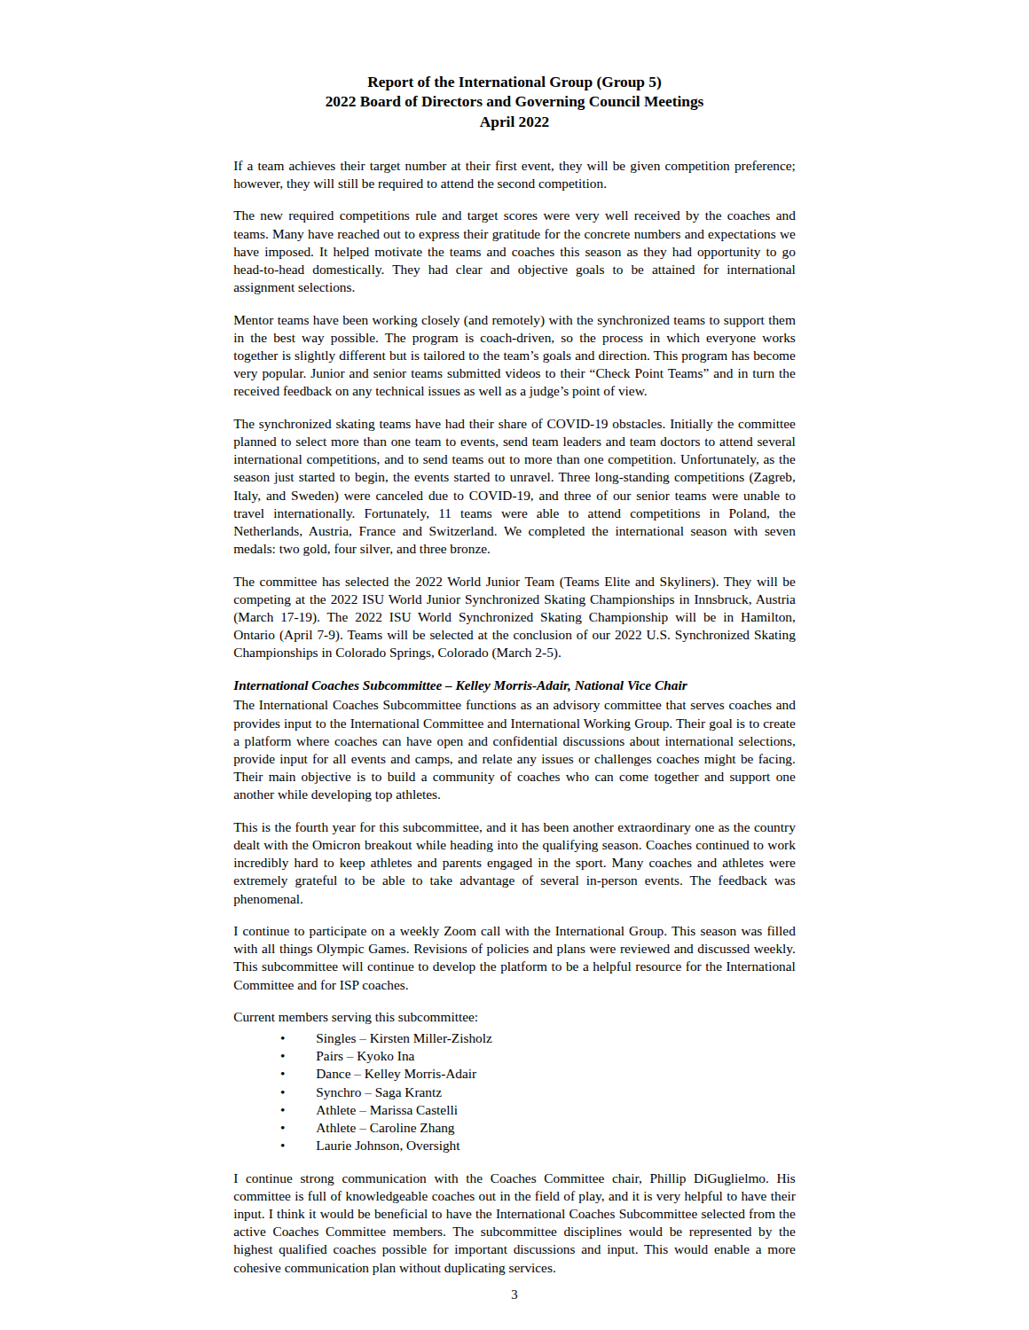Report of the International Group (Group 5)
2022 Board of Directors and Governing Council Meetings
April 2022
If a team achieves their target number at their first event, they will be given competition preference; however, they will still be required to attend the second competition.
The new required competitions rule and target scores were very well received by the coaches and teams. Many have reached out to express their gratitude for the concrete numbers and expectations we have imposed. It helped motivate the teams and coaches this season as they had opportunity to go head-to-head domestically. They had clear and objective goals to be attained for international assignment selections.
Mentor teams have been working closely (and remotely) with the synchronized teams to support them in the best way possible. The program is coach-driven, so the process in which everyone works together is slightly different but is tailored to the team’s goals and direction. This program has become very popular. Junior and senior teams submitted videos to their “Check Point Teams” and in turn the received feedback on any technical issues as well as a judge’s point of view.
The synchronized skating teams have had their share of COVID-19 obstacles. Initially the committee planned to select more than one team to events, send team leaders and team doctors to attend several international competitions, and to send teams out to more than one competition. Unfortunately, as the season just started to begin, the events started to unravel. Three long-standing competitions (Zagreb, Italy, and Sweden) were canceled due to COVID-19, and three of our senior teams were unable to travel internationally. Fortunately, 11 teams were able to attend competitions in Poland, the Netherlands, Austria, France and Switzerland. We completed the international season with seven medals: two gold, four silver, and three bronze.
The committee has selected the 2022 World Junior Team (Teams Elite and Skyliners). They will be competing at the 2022 ISU World Junior Synchronized Skating Championships in Innsbruck, Austria (March 17-19). The 2022 ISU World Synchronized Skating Championship will be in Hamilton, Ontario (April 7-9). Teams will be selected at the conclusion of our 2022 U.S. Synchronized Skating Championships in Colorado Springs, Colorado (March 2-5).
International Coaches Subcommittee – Kelley Morris-Adair, National Vice Chair
The International Coaches Subcommittee functions as an advisory committee that serves coaches and provides input to the International Committee and International Working Group. Their goal is to create a platform where coaches can have open and confidential discussions about international selections, provide input for all events and camps, and relate any issues or challenges coaches might be facing. Their main objective is to build a community of coaches who can come together and support one another while developing top athletes.
This is the fourth year for this subcommittee, and it has been another extraordinary one as the country dealt with the Omicron breakout while heading into the qualifying season. Coaches continued to work incredibly hard to keep athletes and parents engaged in the sport. Many coaches and athletes were extremely grateful to be able to take advantage of several in-person events. The feedback was phenomenal.
I continue to participate on a weekly Zoom call with the International Group. This season was filled with all things Olympic Games. Revisions of policies and plans were reviewed and discussed weekly. This subcommittee will continue to develop the platform to be a helpful resource for the International Committee and for ISP coaches.
Current members serving this subcommittee:
Singles – Kirsten Miller-Zisholz
Pairs – Kyoko Ina
Dance – Kelley Morris-Adair
Synchro – Saga Krantz
Athlete – Marissa Castelli
Athlete – Caroline Zhang
Laurie Johnson, Oversight
I continue strong communication with the Coaches Committee chair, Phillip DiGuglielmo. His committee is full of knowledgeable coaches out in the field of play, and it is very helpful to have their input. I think it would be beneficial to have the International Coaches Subcommittee selected from the active Coaches Committee members. The subcommittee disciplines would be represented by the highest qualified coaches possible for important discussions and input. This would enable a more cohesive communication plan without duplicating services.
3